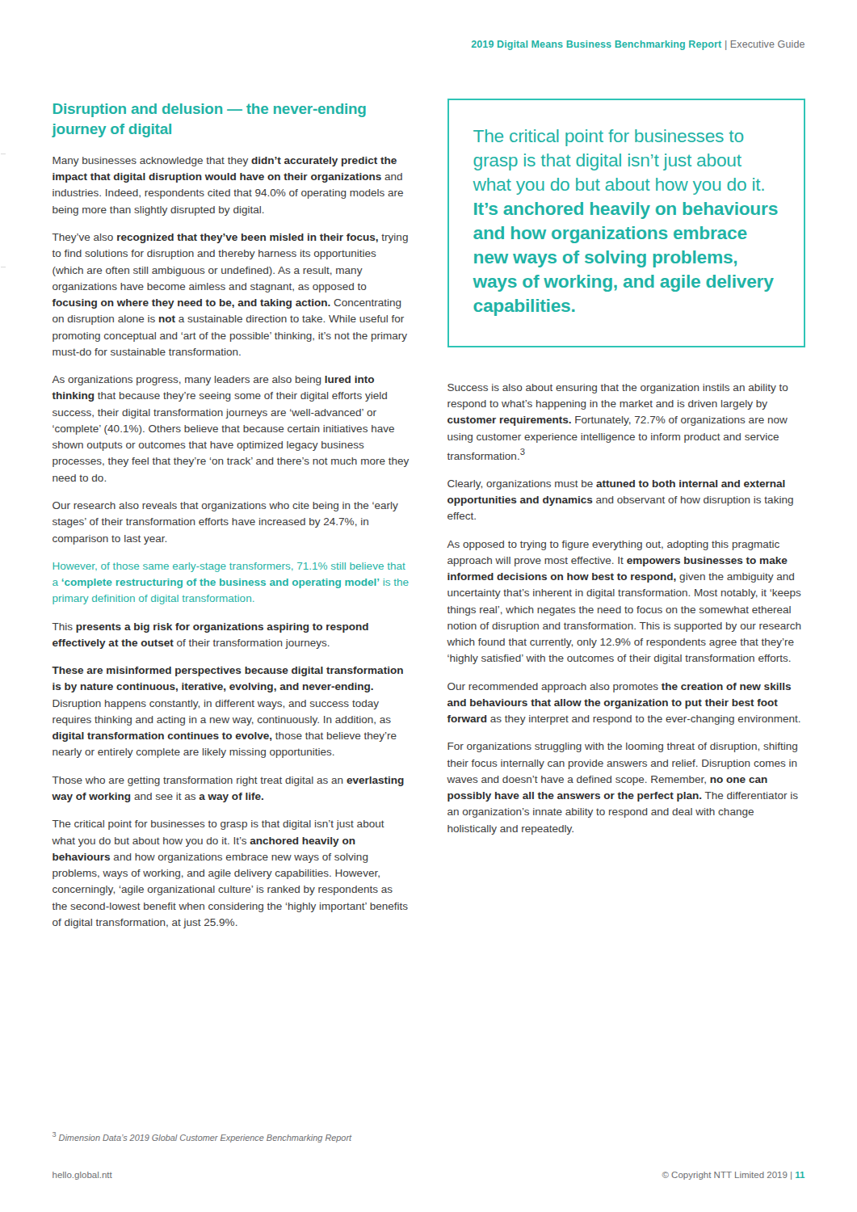2019 Digital Means Business Benchmarking Report | Executive Guide
Disruption and delusion — the never-ending journey of digital
Many businesses acknowledge that they didn’t accurately predict the impact that digital disruption would have on their organizations and industries. Indeed, respondents cited that 94.0% of operating models are being more than slightly disrupted by digital.
They’ve also recognized that they’ve been misled in their focus, trying to find solutions for disruption and thereby harness its opportunities (which are often still ambiguous or undefined). As a result, many organizations have become aimless and stagnant, as opposed to focusing on where they need to be, and taking action. Concentrating on disruption alone is not a sustainable direction to take. While useful for promoting conceptual and ‘art of the possible’ thinking, it’s not the primary must-do for sustainable transformation.
As organizations progress, many leaders are also being lured into thinking that because they’re seeing some of their digital efforts yield success, their digital transformation journeys are ‘well-advanced’ or ‘complete’ (40.1%). Others believe that because certain initiatives have shown outputs or outcomes that have optimized legacy business processes, they feel that they’re ‘on track’ and there’s not much more they need to do.
Our research also reveals that organizations who cite being in the ‘early stages’ of their transformation efforts have increased by 24.7%, in comparison to last year.
However, of those same early-stage transformers, 71.1% still believe that a ‘complete restructuring of the business and operating model’ is the primary definition of digital transformation.
This presents a big risk for organizations aspiring to respond effectively at the outset of their transformation journeys.
These are misinformed perspectives because digital transformation is by nature continuous, iterative, evolving, and never-ending. Disruption happens constantly, in different ways, and success today requires thinking and acting in a new way, continuously. In addition, as digital transformation continues to evolve, those that believe they’re nearly or entirely complete are likely missing opportunities.
Those who are getting transformation right treat digital as an everlasting way of working and see it as a way of life.
The critical point for businesses to grasp is that digital isn’t just about what you do but about how you do it. It’s anchored heavily on behaviours and how organizations embrace new ways of solving problems, ways of working, and agile delivery capabilities. However, concerningly, ‘agile organizational culture’ is ranked by respondents as the second-lowest benefit when considering the ‘highly important’ benefits of digital transformation, at just 25.9%.
The critical point for businesses to grasp is that digital isn’t just about what you do but about how you do it. It’s anchored heavily on behaviours and how organizations embrace new ways of solving problems, ways of working, and agile delivery capabilities.
Success is also about ensuring that the organization instils an ability to respond to what’s happening in the market and is driven largely by customer requirements. Fortunately, 72.7% of organizations are now using customer experience intelligence to inform product and service transformation.3
Clearly, organizations must be attuned to both internal and external opportunities and dynamics and observant of how disruption is taking effect.
As opposed to trying to figure everything out, adopting this pragmatic approach will prove most effective. It empowers businesses to make informed decisions on how best to respond, given the ambiguity and uncertainty that’s inherent in digital transformation. Most notably, it ‘keeps things real’, which negates the need to focus on the somewhat ethereal notion of disruption and transformation. This is supported by our research which found that currently, only 12.9% of respondents agree that they’re ‘highly satisfied’ with the outcomes of their digital transformation efforts.
Our recommended approach also promotes the creation of new skills and behaviours that allow the organization to put their best foot forward as they interpret and respond to the ever-changing environment.
For organizations struggling with the looming threat of disruption, shifting their focus internally can provide answers and relief. Disruption comes in waves and doesn’t have a defined scope. Remember, no one can possibly have all the answers or the perfect plan. The differentiator is an organization’s innate ability to respond and deal with change holistically and repeatedly.
3 Dimension Data’s 2019 Global Customer Experience Benchmarking Report
hello.global.ntt
© Copyright NTT Limited 2019 | 11